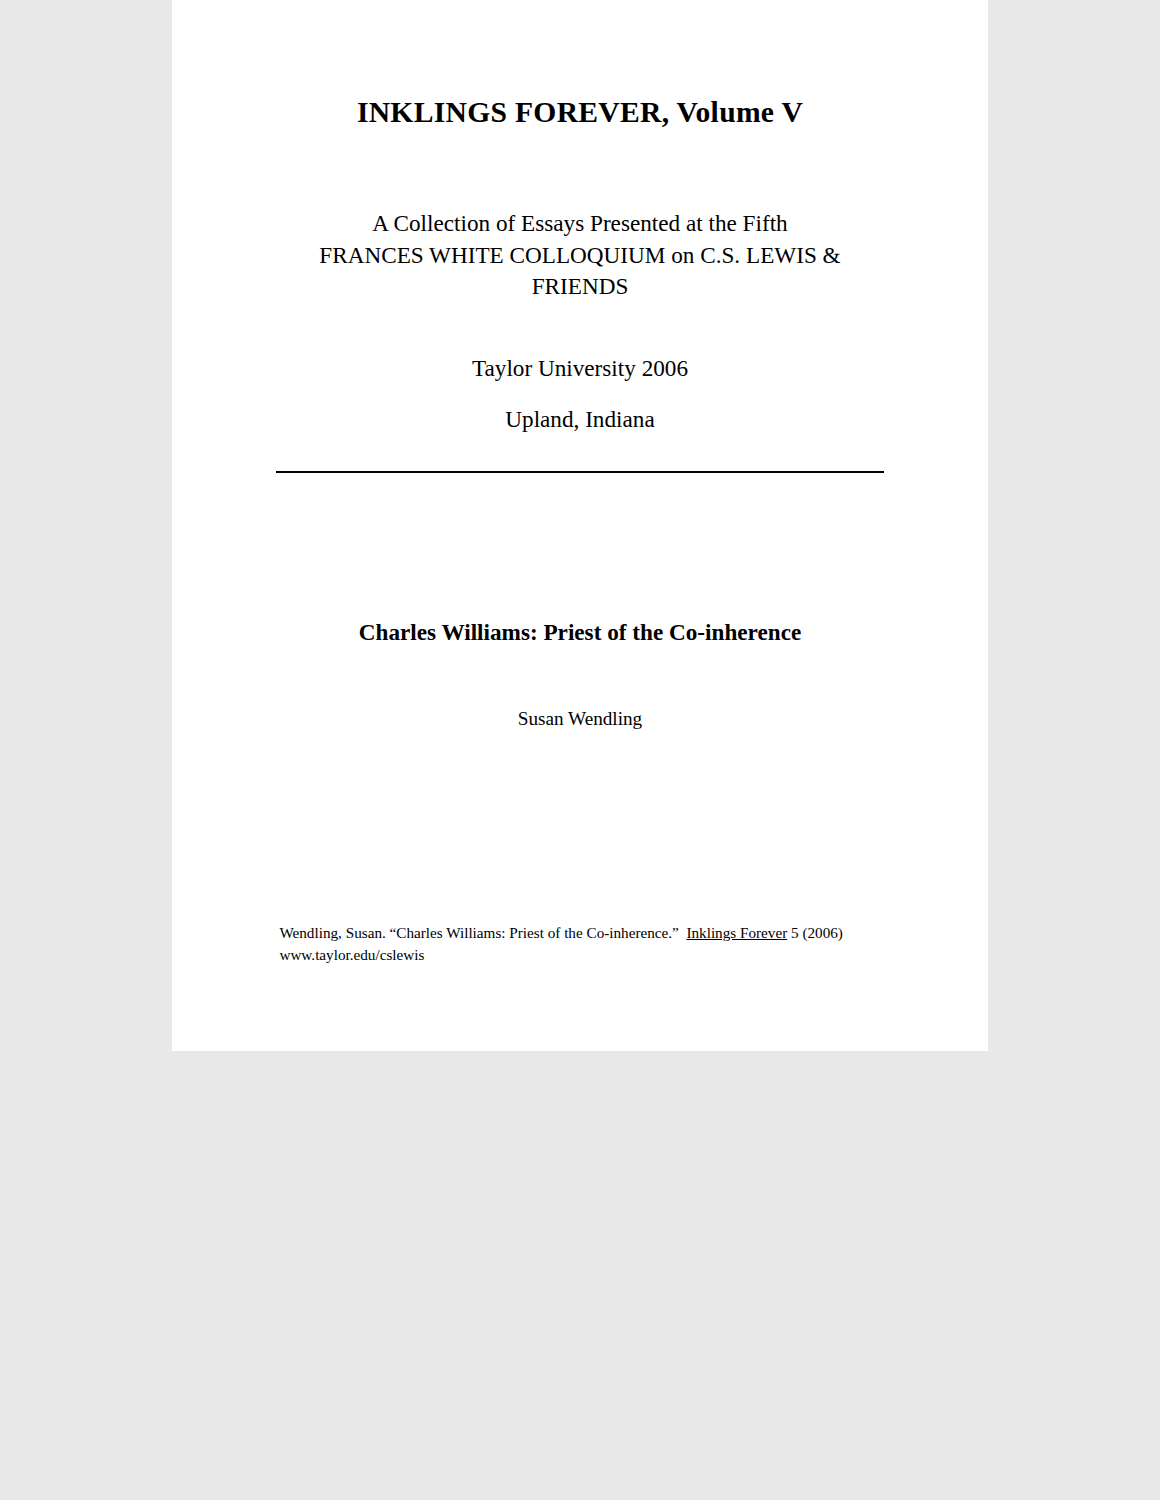INKLINGS FOREVER, Volume V
A Collection of Essays Presented at the Fifth
FRANCES WHITE COLLOQUIUM on C.S. LEWIS & FRIENDS
Taylor University 2006
Upland, Indiana
Charles Williams: Priest of the Co-inherence
Susan Wendling
Wendling, Susan. “Charles Williams: Priest of the Co-inherence.” Inklings Forever 5 (2006)
www.taylor.edu/cslewis